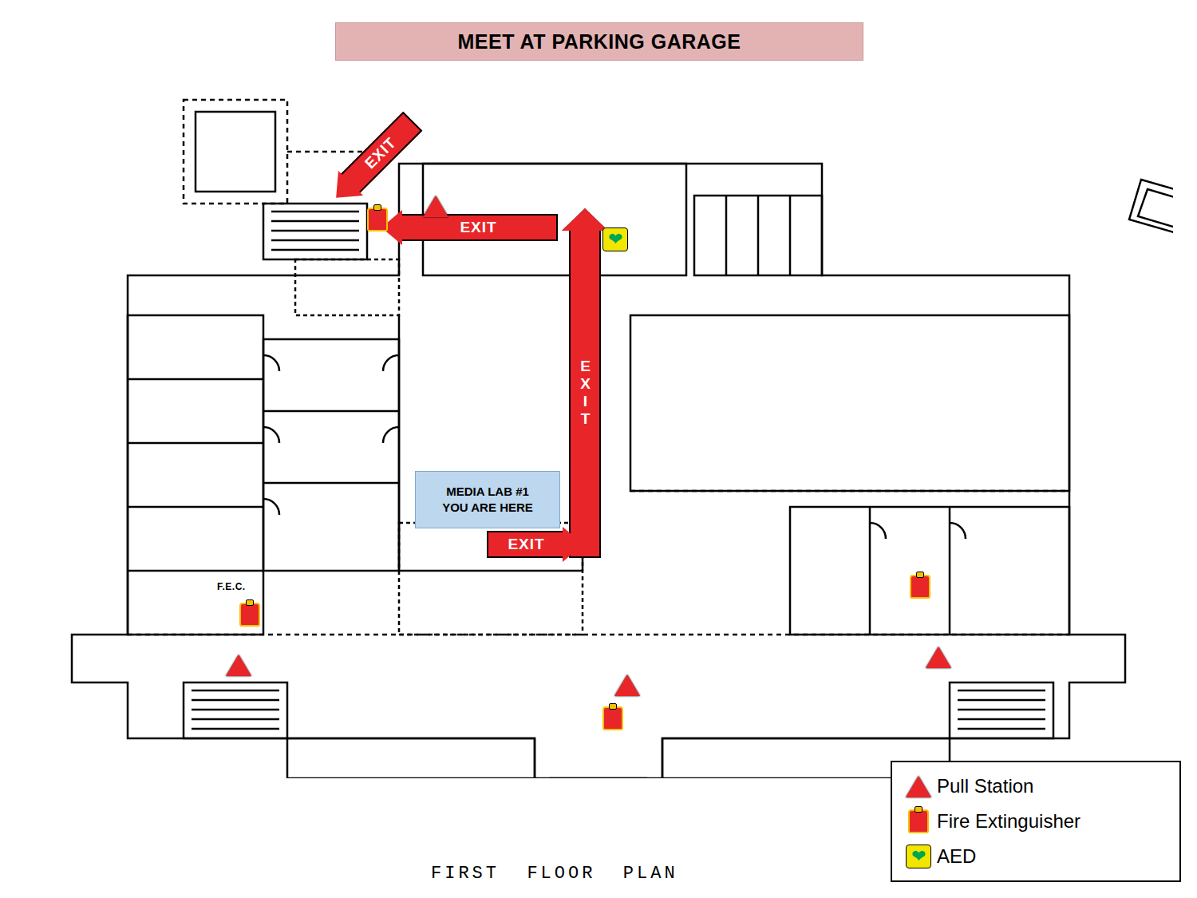MEET AT PARKING GARAGE
EXIT
EXIT
EXIT
EXIT
MEDIA LAB #1
YOU ARE HERE
❤
F.E.C.
FIRST FLOOR PLAN
Pull Station
Fire Extinguisher
❤
AED